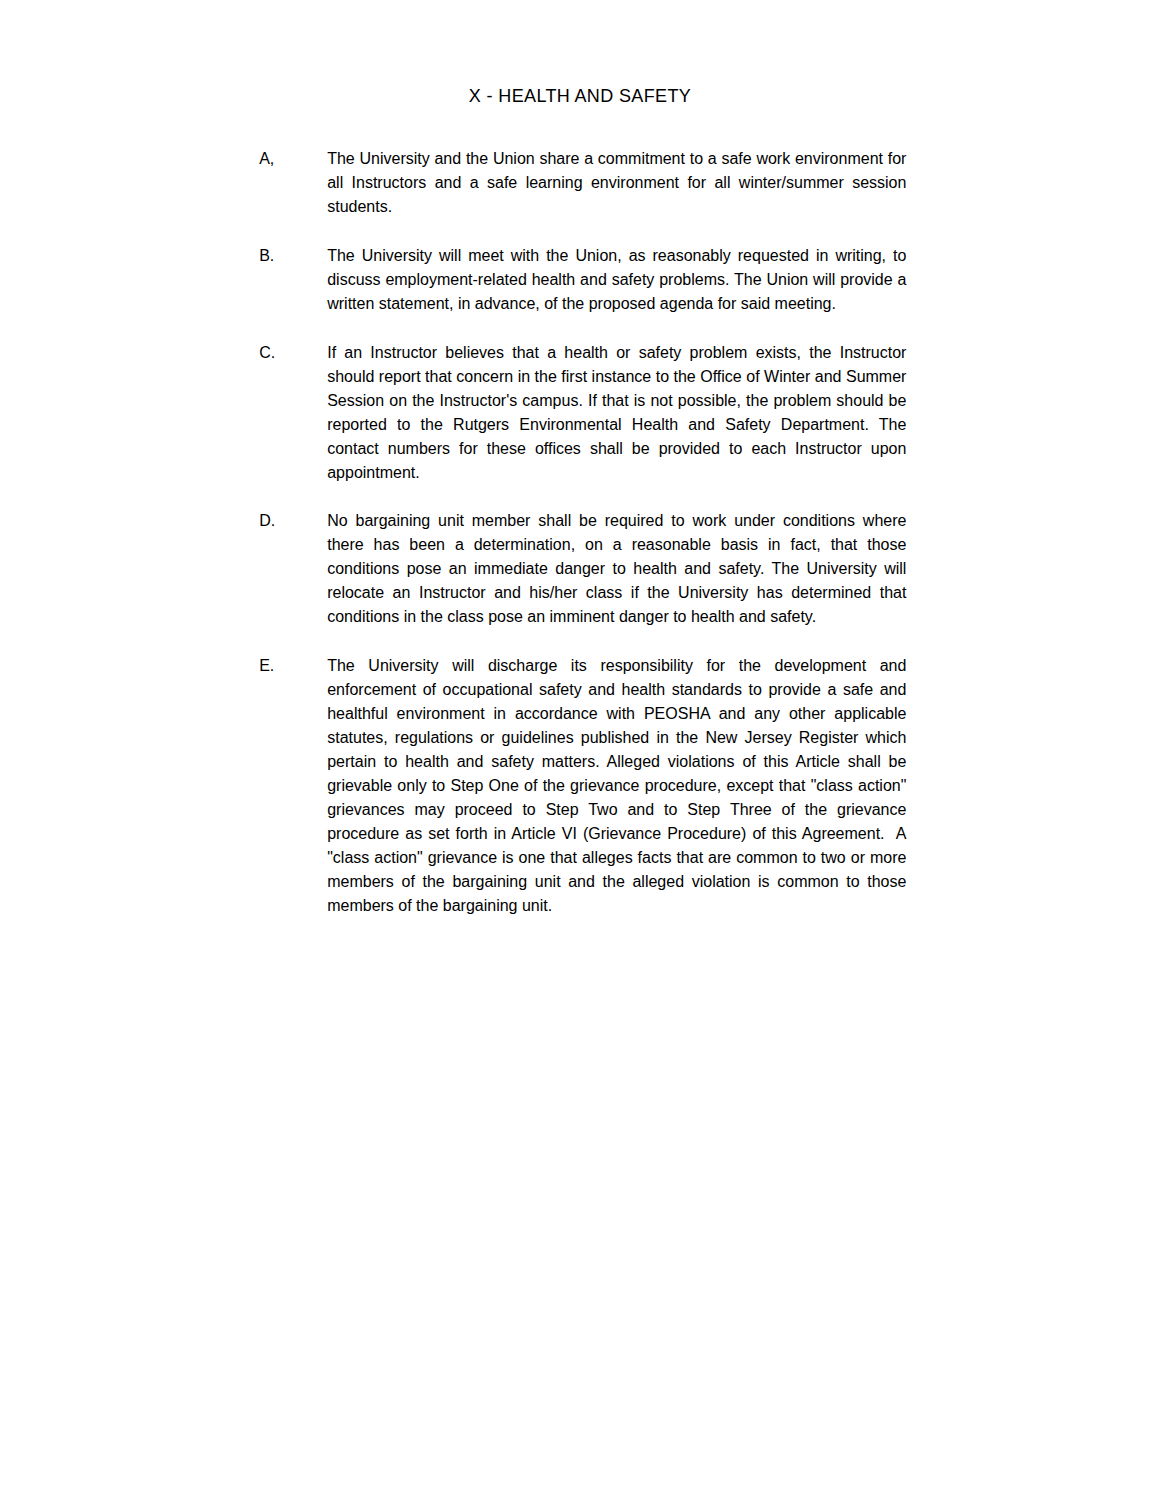X - HEALTH AND SAFETY
A,
The University and the Union share a commitment to a safe work environment for all Instructors and a safe learning environment for all winter/summer session students.
B.
The University will meet with the Union, as reasonably requested in writing, to discuss employment-related health and safety problems. The Union will provide a written statement, in advance, of the proposed agenda for said meeting.
C.
If an Instructor believes that a health or safety problem exists, the Instructor should report that concern in the first instance to the Office of Winter and Summer Session on the Instructor's campus. If that is not possible, the problem should be reported to the Rutgers Environmental Health and Safety Department. The contact numbers for these offices shall be provided to each Instructor upon appointment.
D.
No bargaining unit member shall be required to work under conditions where there has been a determination, on a reasonable basis in fact, that those conditions pose an immediate danger to health and safety. The University will relocate an Instructor and his/her class if the University has determined that conditions in the class pose an imminent danger to health and safety.
E.
The University will discharge its responsibility for the development and enforcement of occupational safety and health standards to provide a safe and healthful environment in accordance with PEOSHA and any other applicable statutes, regulations or guidelines published in the New Jersey Register which pertain to health and safety matters. Alleged violations of this Article shall be grievable only to Step One of the grievance procedure, except that "class action" grievances may proceed to Step Two and to Step Three of the grievance procedure as set forth in Article VI (Grievance Procedure) of this Agreement. A "class action" grievance is one that alleges facts that are common to two or more members of the bargaining unit and the alleged violation is common to those members of the bargaining unit.